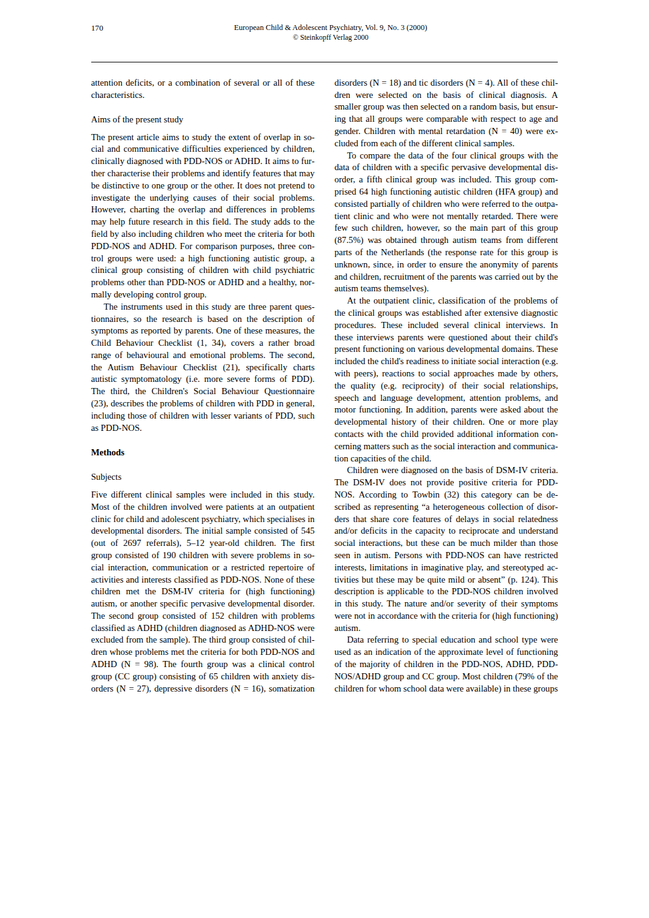170
European Child & Adolescent Psychiatry, Vol. 9, No. 3 (2000)
© Steinkopff Verlag 2000
attention deficits, or a combination of several or all of these characteristics.
Aims of the present study
The present article aims to study the extent of overlap in social and communicative difficulties experienced by children, clinically diagnosed with PDD-NOS or ADHD. It aims to further characterise their problems and identify features that may be distinctive to one group or the other. It does not pretend to investigate the underlying causes of their social problems. However, charting the overlap and differences in problems may help future research in this field. The study adds to the field by also including children who meet the criteria for both PDD-NOS and ADHD. For comparison purposes, three control groups were used: a high functioning autistic group, a clinical group consisting of children with child psychiatric problems other than PDD-NOS or ADHD and a healthy, normally developing control group.
The instruments used in this study are three parent questionnaires, so the research is based on the description of symptoms as reported by parents. One of these measures, the Child Behaviour Checklist (1, 34), covers a rather broad range of behavioural and emotional problems. The second, the Autism Behaviour Checklist (21), specifically charts autistic symptomatology (i.e. more severe forms of PDD). The third, the Children's Social Behaviour Questionnaire (23), describes the problems of children with PDD in general, including those of children with lesser variants of PDD, such as PDD-NOS.
Methods
Subjects
Five different clinical samples were included in this study. Most of the children involved were patients at an outpatient clinic for child and adolescent psychiatry, which specialises in developmental disorders. The initial sample consisted of 545 (out of 2697 referrals), 5–12 year-old children. The first group consisted of 190 children with severe problems in social interaction, communication or a restricted repertoire of activities and interests classified as PDD-NOS. None of these children met the DSM-IV criteria for (high functioning) autism, or another specific pervasive developmental disorder. The second group consisted of 152 children with problems classified as ADHD (children diagnosed as ADHD-NOS were excluded from the sample). The third group consisted of children whose problems met the criteria for both PDD-NOS and ADHD (N = 98). The fourth group was a clinical control group (CC group) consisting of 65 children with anxiety disorders (N = 27), depressive disorders (N = 16), somatization disorders (N = 18) and tic disorders (N = 4). All of these children were selected on the basis of clinical diagnosis. A smaller group was then selected on a random basis, but ensuring that all groups were comparable with respect to age and gender. Children with mental retardation (N = 40) were excluded from each of the different clinical samples.
To compare the data of the four clinical groups with the data of children with a specific pervasive developmental disorder, a fifth clinical group was included. This group comprised 64 high functioning autistic children (HFA group) and consisted partially of children who were referred to the outpatient clinic and who were not mentally retarded. There were few such children, however, so the main part of this group (87.5%) was obtained through autism teams from different parts of the Netherlands (the response rate for this group is unknown, since, in order to ensure the anonymity of parents and children, recruitment of the parents was carried out by the autism teams themselves).
At the outpatient clinic, classification of the problems of the clinical groups was established after extensive diagnostic procedures. These included several clinical interviews. In these interviews parents were questioned about their child's present functioning on various developmental domains. These included the child's readiness to initiate social interaction (e.g. with peers), reactions to social approaches made by others, the quality (e.g. reciprocity) of their social relationships, speech and language development, attention problems, and motor functioning. In addition, parents were asked about the developmental history of their children. One or more play contacts with the child provided additional information concerning matters such as the social interaction and communication capacities of the child.
Children were diagnosed on the basis of DSM-IV criteria. The DSM-IV does not provide positive criteria for PDD-NOS. According to Towbin (32) this category can be described as representing “a heterogeneous collection of disorders that share core features of delays in social relatedness and/or deficits in the capacity to reciprocate and understand social interactions, but these can be much milder than those seen in autism. Persons with PDD-NOS can have restricted interests, limitations in imaginative play, and stereotyped activities but these may be quite mild or absent” (p. 124). This description is applicable to the PDD-NOS children involved in this study. The nature and/or severity of their symptoms were not in accordance with the criteria for (high functioning) autism.
Data referring to special education and school type were used as an indication of the approximate level of functioning of the majority of children in the PDD-NOS, ADHD, PDD-NOS/ADHD group and CC group. Most children (79% of the children for whom school data were available) in these groups